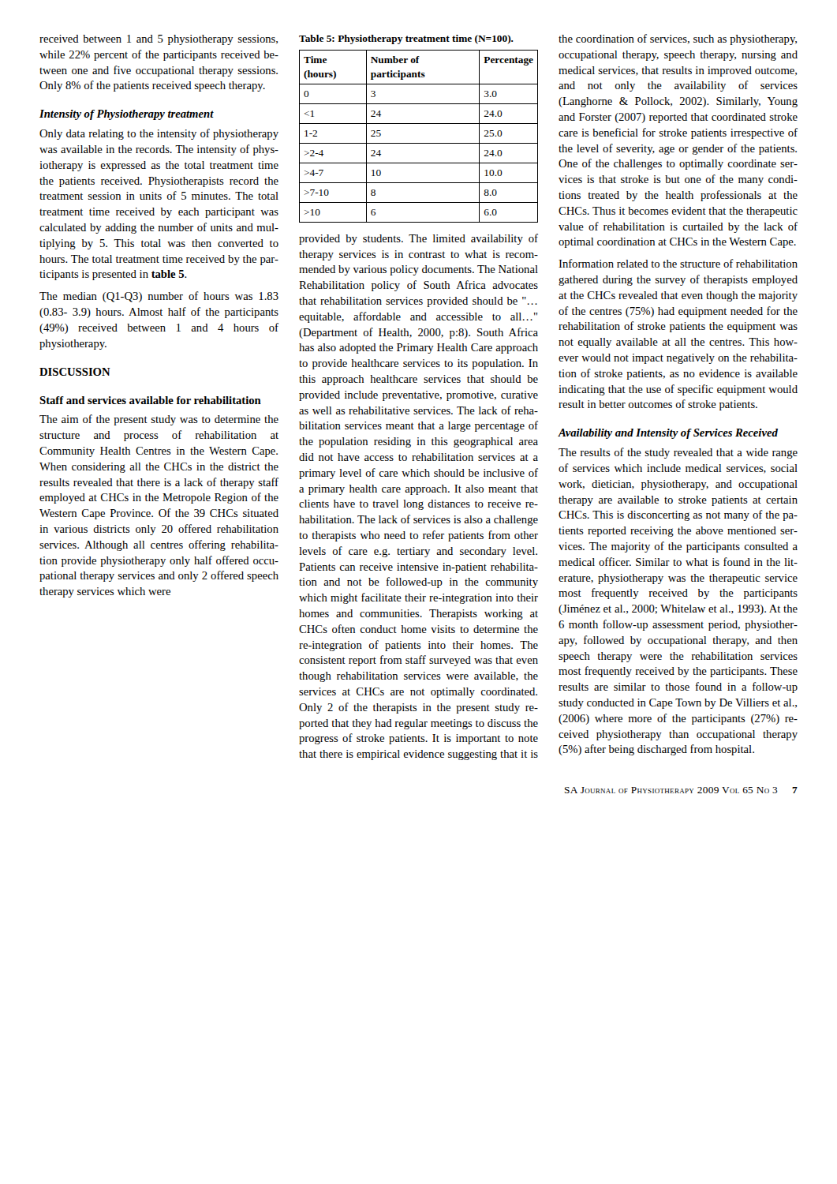received between 1 and 5 physiotherapy sessions, while 22% percent of the participants received between one and five occupational therapy sessions. Only 8% of the patients received speech therapy.
Intensity of Physiotherapy treatment
Only data relating to the intensity of physiotherapy was available in the records. The intensity of physiotherapy is expressed as the total treatment time the patients received. Physiotherapists record the treatment session in units of 5 minutes. The total treatment time received by each participant was calculated by adding the number of units and multiplying by 5. This total was then converted to hours. The total treatment time received by the participants is presented in table 5.
The median (Q1-Q3) number of hours was 1.83 (0.83- 3.9) hours. Almost half of the participants (49%) received between 1 and 4 hours of physiotherapy.
DISCUSSION
Staff and services available for rehabilitation
The aim of the present study was to determine the structure and process of rehabilitation at Community Health Centres in the Western Cape. When considering all the CHCs in the district the results revealed that there is a lack of therapy staff employed at CHCs in the Metropole Region of the Western Cape Province. Of the 39 CHCs situated in various districts only 20 offered rehabilitation services. Although all centres offering rehabilitation provide physiotherapy only half offered occupational therapy services and only 2 offered speech therapy services which were
Table 5: Physiotherapy treatment time (N=100).
| Time (hours) | Number of participants | Percentage |
| --- | --- | --- |
| 0 | 3 | 3.0 |
| <1 | 24 | 24.0 |
| 1-2 | 25 | 25.0 |
| >2-4 | 24 | 24.0 |
| >4-7 | 10 | 10.0 |
| >7-10 | 8 | 8.0 |
| >10 | 6 | 6.0 |
provided by students. The limited availability of therapy services is in contrast to what is recommended by various policy documents. The National Rehabilitation policy of South Africa advocates that rehabilitation services provided should be "…equitable, affordable and accessible to all…" (Department of Health, 2000, p:8). South Africa has also adopted the Primary Health Care approach to provide healthcare services to its population. In this approach healthcare services that should be provided include preventative, promotive, curative as well as rehabilitative services. The lack of rehabilitation services meant that a large percentage of the population residing in this geographical area did not have access to rehabilitation services at a primary level of care which should be inclusive of a primary health care approach. It also meant that clients have to travel long distances to receive rehabilitation. The lack of services is also a challenge to therapists who need to refer patients from other levels of care e.g. tertiary and secondary level. Patients can receive intensive in-patient rehabilitation and not be followed-up in the community which might facilitate their re-integration into their homes and communities. Therapists working at CHCs often conduct home visits to determine the re-integration of patients into their homes. The consistent report from staff surveyed was that even though rehabilitation services were available, the services at CHCs are not optimally coordinated. Only 2 of the therapists in the present study reported that they had regular meetings to discuss the progress of stroke patients. It is important to note that there is empirical evidence suggesting that it is the coordination of services, such as physiotherapy, occupational therapy, speech therapy, nursing and medical services, that results in improved outcome, and not only the availability of services (Langhorne & Pollock, 2002). Similarly, Young and Forster (2007) reported that coordinated stroke care is beneficial for stroke patients irrespective of the level of severity, age or gender of the patients. One of the challenges to optimally coordinate services is that stroke is but one of the many conditions treated by the health professionals at the CHCs. Thus it becomes evident that the therapeutic value of rehabilitation is curtailed by the lack of optimal coordination at CHCs in the Western Cape.
Information related to the structure of rehabilitation gathered during the survey of therapists employed at the CHCs revealed that even though the majority of the centres (75%) had equipment needed for the rehabilitation of stroke patients the equipment was not equally available at all the centres. This however would not impact negatively on the rehabilitation of stroke patients, as no evidence is available indicating that the use of specific equipment would result in better outcomes of stroke patients.
Availability and Intensity of Services Received
The results of the study revealed that a wide range of services which include medical services, social work, dietician, physiotherapy, and occupational therapy are available to stroke patients at certain CHCs. This is disconcerting as not many of the patients reported receiving the above mentioned services. The majority of the participants consulted a medical officer. Similar to what is found in the literature, physiotherapy was the therapeutic service most frequently received by the participants (Jiménez et al., 2000; Whitelaw et al., 1993). At the 6 month follow-up assessment period, physiotherapy, followed by occupational therapy, and then speech therapy were the rehabilitation services most frequently received by the participants. These results are similar to those found in a follow-up study conducted in Cape Town by De Villiers et al., (2006) where more of the participants (27%) received physiotherapy than occupational therapy (5%) after being discharged from hospital.
SA Journal of Physiotherapy 2009 Vol 65 No 37